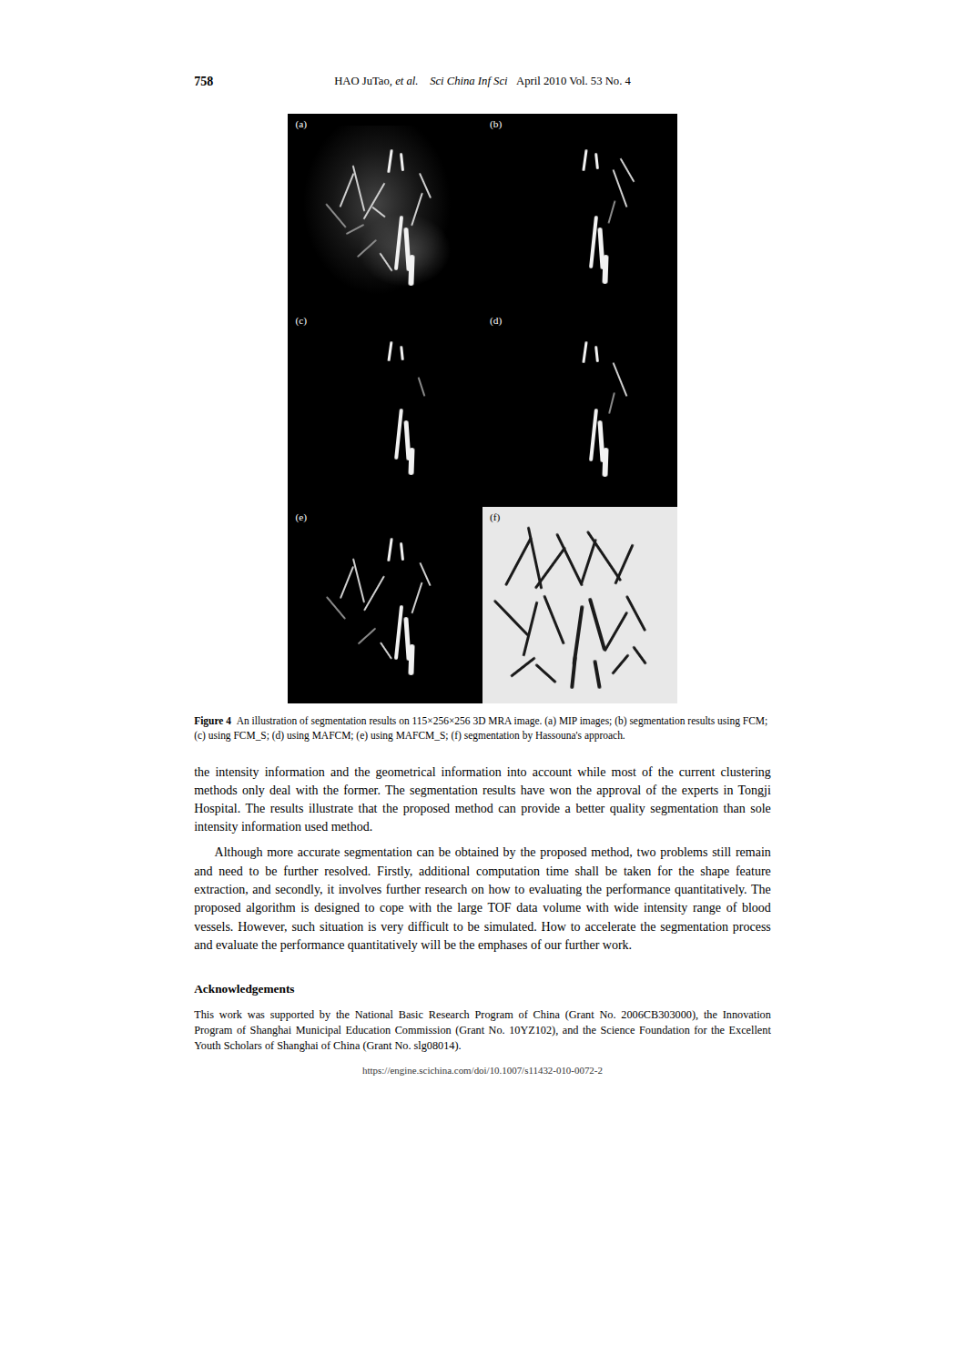758
HAO JuTao, et al. Sci China Inf Sci April 2010 Vol. 53 No. 4
(a)
(b)
(c)
(d)
(e)
(f)
Figure 4 An illustration of segmentation results on 115×256×256 3D MRA image. (a) MIP images; (b) segmentation results using FCM; (c) using FCM_S; (d) using MAFCM; (e) using MAFCM_S; (f) segmentation by Hassouna's approach.
the intensity information and the geometrical information into account while most of the current clustering methods only deal with the former. The segmentation results have won the approval of the experts in Tongji Hospital. The results illustrate that the proposed method can provide a better quality segmentation than sole intensity information used method.
Although more accurate segmentation can be obtained by the proposed method, two problems still remain and need to be further resolved. Firstly, additional computation time shall be taken for the shape feature extraction, and secondly, it involves further research on how to evaluating the performance quantitatively. The proposed algorithm is designed to cope with the large TOF data volume with wide intensity range of blood vessels. However, such situation is very difficult to be simulated. How to accelerate the segmentation process and evaluate the performance quantitatively will be the emphases of our further work.
Acknowledgements
This work was supported by the National Basic Research Program of China (Grant No. 2006CB303000), the Innovation Program of Shanghai Municipal Education Commission (Grant No. 10YZ102), and the Science Foundation for the Excellent Youth Scholars of Shanghai of China (Grant No. slg08014).
https://engine.scichina.com/doi/10.1007/s11432-010-0072-2